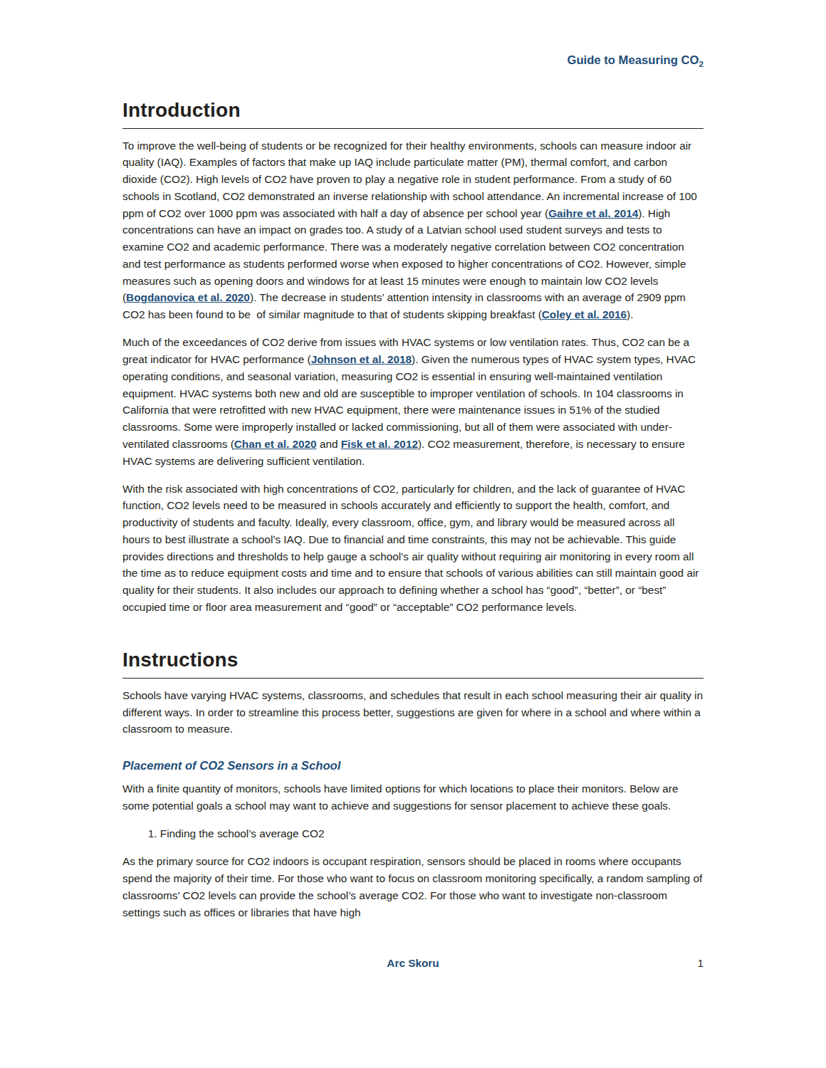Guide to Measuring CO2
Introduction
To improve the well-being of students or be recognized for their healthy environments, schools can measure indoor air quality (IAQ). Examples of factors that make up IAQ include particulate matter (PM), thermal comfort, and carbon dioxide (CO2). High levels of CO2 have proven to play a negative role in student performance. From a study of 60 schools in Scotland, CO2 demonstrated an inverse relationship with school attendance. An incremental increase of 100 ppm of CO2 over 1000 ppm was associated with half a day of absence per school year (Gaihre et al. 2014). High concentrations can have an impact on grades too. A study of a Latvian school used student surveys and tests to examine CO2 and academic performance. There was a moderately negative correlation between CO2 concentration and test performance as students performed worse when exposed to higher concentrations of CO2. However, simple measures such as opening doors and windows for at least 15 minutes were enough to maintain low CO2 levels (Bogdanovica et al. 2020). The decrease in students’ attention intensity in classrooms with an average of 2909 ppm CO2 has been found to be of similar magnitude to that of students skipping breakfast (Coley et al. 2016).
Much of the exceedances of CO2 derive from issues with HVAC systems or low ventilation rates. Thus, CO2 can be a great indicator for HVAC performance (Johnson et al. 2018). Given the numerous types of HVAC system types, HVAC operating conditions, and seasonal variation, measuring CO2 is essential in ensuring well-maintained ventilation equipment. HVAC systems both new and old are susceptible to improper ventilation of schools. In 104 classrooms in California that were retrofitted with new HVAC equipment, there were maintenance issues in 51% of the studied classrooms. Some were improperly installed or lacked commissioning, but all of them were associated with under-ventilated classrooms (Chan et al. 2020 and Fisk et al. 2012). CO2 measurement, therefore, is necessary to ensure HVAC systems are delivering sufficient ventilation.
With the risk associated with high concentrations of CO2, particularly for children, and the lack of guarantee of HVAC function, CO2 levels need to be measured in schools accurately and efficiently to support the health, comfort, and productivity of students and faculty. Ideally, every classroom, office, gym, and library would be measured across all hours to best illustrate a school’s IAQ. Due to financial and time constraints, this may not be achievable. This guide provides directions and thresholds to help gauge a school’s air quality without requiring air monitoring in every room all the time as to reduce equipment costs and time and to ensure that schools of various abilities can still maintain good air quality for their students. It also includes our approach to defining whether a school has “good”, “better”, or “best” occupied time or floor area measurement and “good” or “acceptable” CO2 performance levels.
Instructions
Schools have varying HVAC systems, classrooms, and schedules that result in each school measuring their air quality in different ways. In order to streamline this process better, suggestions are given for where in a school and where within a classroom to measure.
Placement of CO2 Sensors in a School
With a finite quantity of monitors, schools have limited options for which locations to place their monitors. Below are some potential goals a school may want to achieve and suggestions for sensor placement to achieve these goals.
Finding the school’s average CO2
As the primary source for CO2 indoors is occupant respiration, sensors should be placed in rooms where occupants spend the majority of their time. For those who want to focus on classroom monitoring specifically, a random sampling of classrooms’ CO2 levels can provide the school’s average CO2. For those who want to investigate non-classroom settings such as offices or libraries that have high
Arc Skoru 1